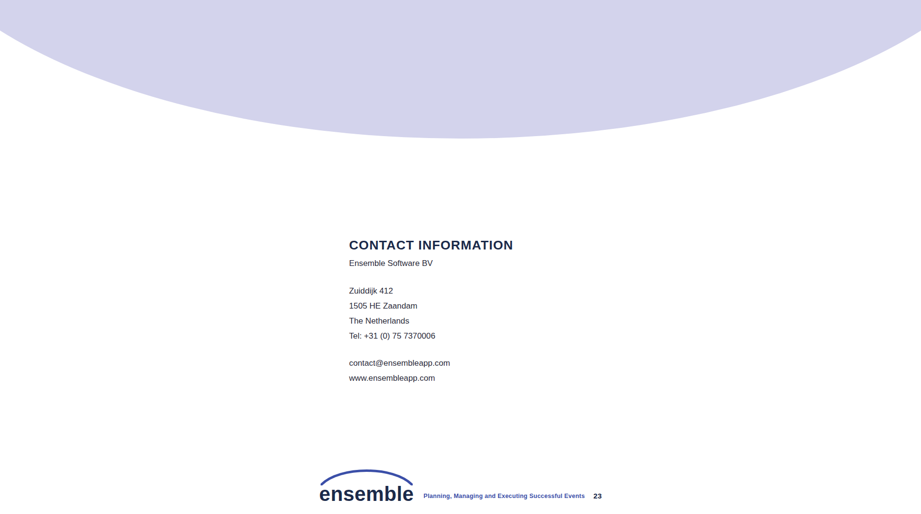Contact Information
Ensemble Software BV
Zuiddijk 412
1505 HE Zaandam
The Netherlands
Tel: +31 (0) 75 7370006
contact@ensembleapp.com
www.ensembleapp.com
ensemble
Planning, Managing and Executing Successful Events 23